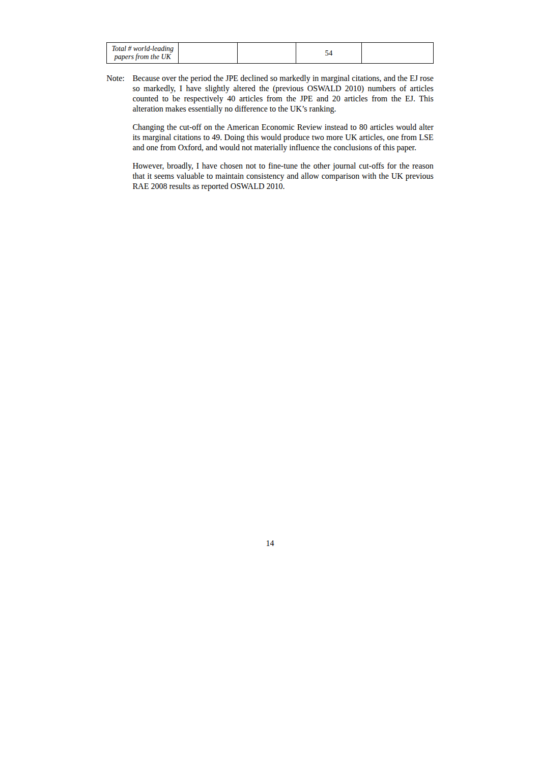| Total # world-leading papers from the UK | | | 54 | |
Note:
Because over the period the JPE declined so markedly in marginal citations, and the EJ rose so markedly, I have slightly altered the (previous OSWALD 2010) numbers of articles counted to be respectively 40 articles from the JPE and 20 articles from the EJ. This alteration makes essentially no difference to the UK’s ranking.
Changing the cut-off on the American Economic Review instead to 80 articles would alter its marginal citations to 49. Doing this would produce two more UK articles, one from LSE and one from Oxford, and would not materially influence the conclusions of this paper.
However, broadly, I have chosen not to fine-tune the other journal cut-offs for the reason that it seems valuable to maintain consistency and allow comparison with the UK previous RAE 2008 results as reported OSWALD 2010.
14